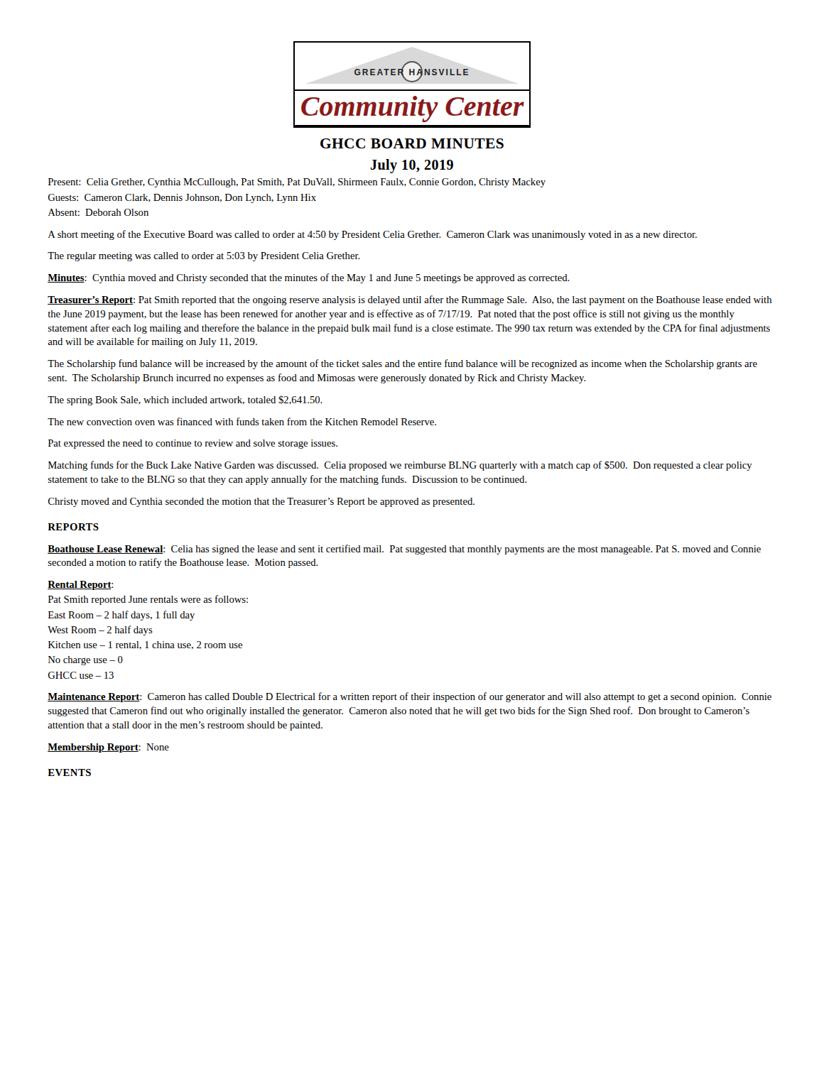GREATER HANSVILLE
Community Center
GHCC BOARD MINUTES July 10, 2019
Present: Celia Grether, Cynthia McCullough, Pat Smith, Pat DuVall, Shirmeen Faulx, Connie Gordon, Christy Mackey
Guests: Cameron Clark, Dennis Johnson, Don Lynch, Lynn Hix
Absent: Deborah Olson
A short meeting of the Executive Board was called to order at 4:50 by President Celia Grether. Cameron Clark was unanimously voted in as a new director.
The regular meeting was called to order at 5:03 by President Celia Grether.
Minutes: Cynthia moved and Christy seconded that the minutes of the May 1 and June 5 meetings be approved as corrected.
Treasurer’s Report: Pat Smith reported that the ongoing reserve analysis is delayed until after the Rummage Sale. Also, the last payment on the Boathouse lease ended with the June 2019 payment, but the lease has been renewed for another year and is effective as of 7/17/19. Pat noted that the post office is still not giving us the monthly statement after each log mailing and therefore the balance in the prepaid bulk mail fund is a close estimate. The 990 tax return was extended by the CPA for final adjustments and will be available for mailing on July 11, 2019.
The Scholarship fund balance will be increased by the amount of the ticket sales and the entire fund balance will be recognized as income when the Scholarship grants are sent. The Scholarship Brunch incurred no expenses as food and Mimosas were generously donated by Rick and Christy Mackey.
The spring Book Sale, which included artwork, totaled $2,641.50.
The new convection oven was financed with funds taken from the Kitchen Remodel Reserve.
Pat expressed the need to continue to review and solve storage issues.
Matching funds for the Buck Lake Native Garden was discussed. Celia proposed we reimburse BLNG quarterly with a match cap of $500. Don requested a clear policy statement to take to the BLNG so that they can apply annually for the matching funds. Discussion to be continued.
Christy moved and Cynthia seconded the motion that the Treasurer’s Report be approved as presented.
REPORTS
Boathouse Lease Renewal: Celia has signed the lease and sent it certified mail. Pat suggested that monthly payments are the most manageable. Pat S. moved and Connie seconded a motion to ratify the Boathouse lease. Motion passed.
Rental Report:
Pat Smith reported June rentals were as follows:
East Room – 2 half days, 1 full day
West Room – 2 half days
Kitchen use – 1 rental, 1 china use, 2 room use
No charge use – 0
GHCC use – 13
Maintenance Report: Cameron has called Double D Electrical for a written report of their inspection of our generator and will also attempt to get a second opinion. Connie suggested that Cameron find out who originally installed the generator. Cameron also noted that he will get two bids for the Sign Shed roof. Don brought to Cameron’s attention that a stall door in the men’s restroom should be painted.
Membership Report: None
EVENTS